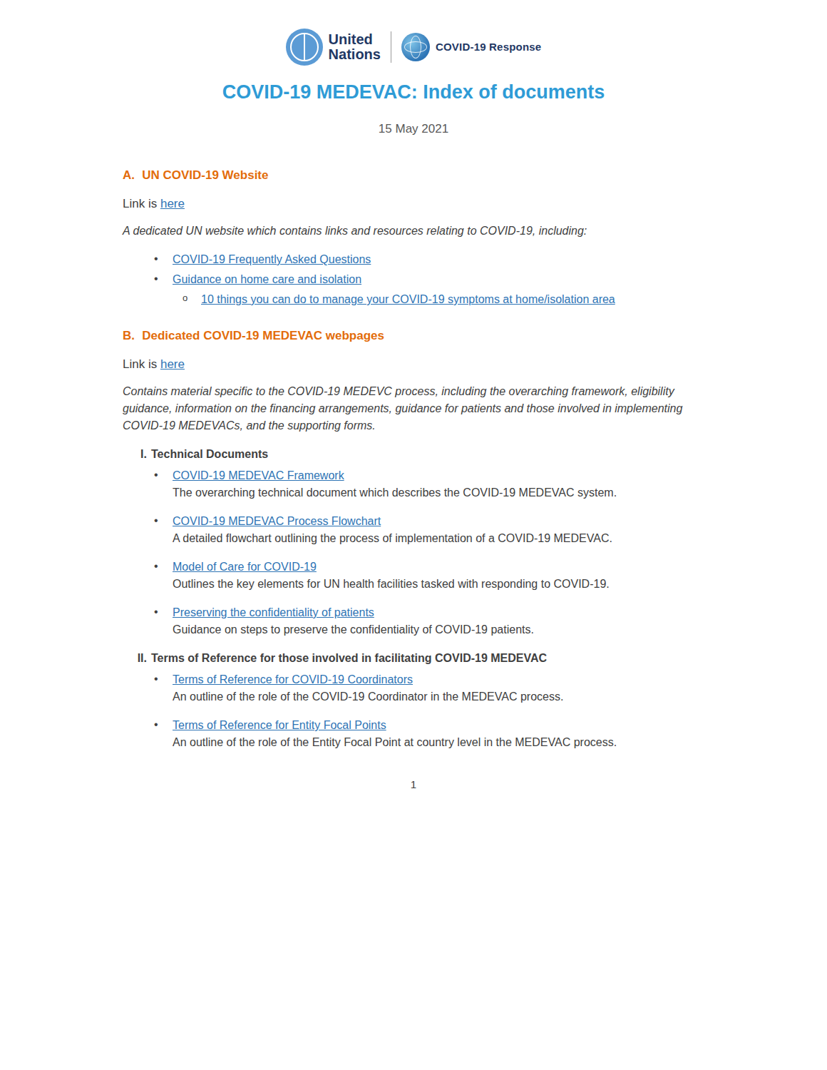United
Nations
COVID-19 Response
COVID-19 MEDEVAC: Index of documents
15 May 2021
A. UN COVID-19 Website
Link is here
A dedicated UN website which contains links and resources relating to COVID-19, including:
COVID-19 Frequently Asked Questions
Guidance on home care and isolation
10 things you can do to manage your COVID-19 symptoms at home/isolation area
B. Dedicated COVID-19 MEDEVAC webpages
Link is here
Contains material specific to the COVID-19 MEDEVC process, including the overarching framework, eligibility guidance, information on the financing arrangements, guidance for patients and those involved in implementing COVID-19 MEDEVACs, and the supporting forms.
Technical Documents
COVID-19 MEDEVAC Framework The overarching technical document which describes the COVID-19 MEDEVAC system.
COVID-19 MEDEVAC Process Flowchart A detailed flowchart outlining the process of implementation of a COVID-19 MEDEVAC.
Model of Care for COVID-19 Outlines the key elements for UN health facilities tasked with responding to COVID-19.
Preserving the confidentiality of patients Guidance on steps to preserve the confidentiality of COVID-19 patients.
Terms of Reference for those involved in facilitating COVID-19 MEDEVAC
Terms of Reference for COVID-19 Coordinators An outline of the role of the COVID-19 Coordinator in the MEDEVAC process.
Terms of Reference for Entity Focal Points An outline of the role of the Entity Focal Point at country level in the MEDEVAC process.
1